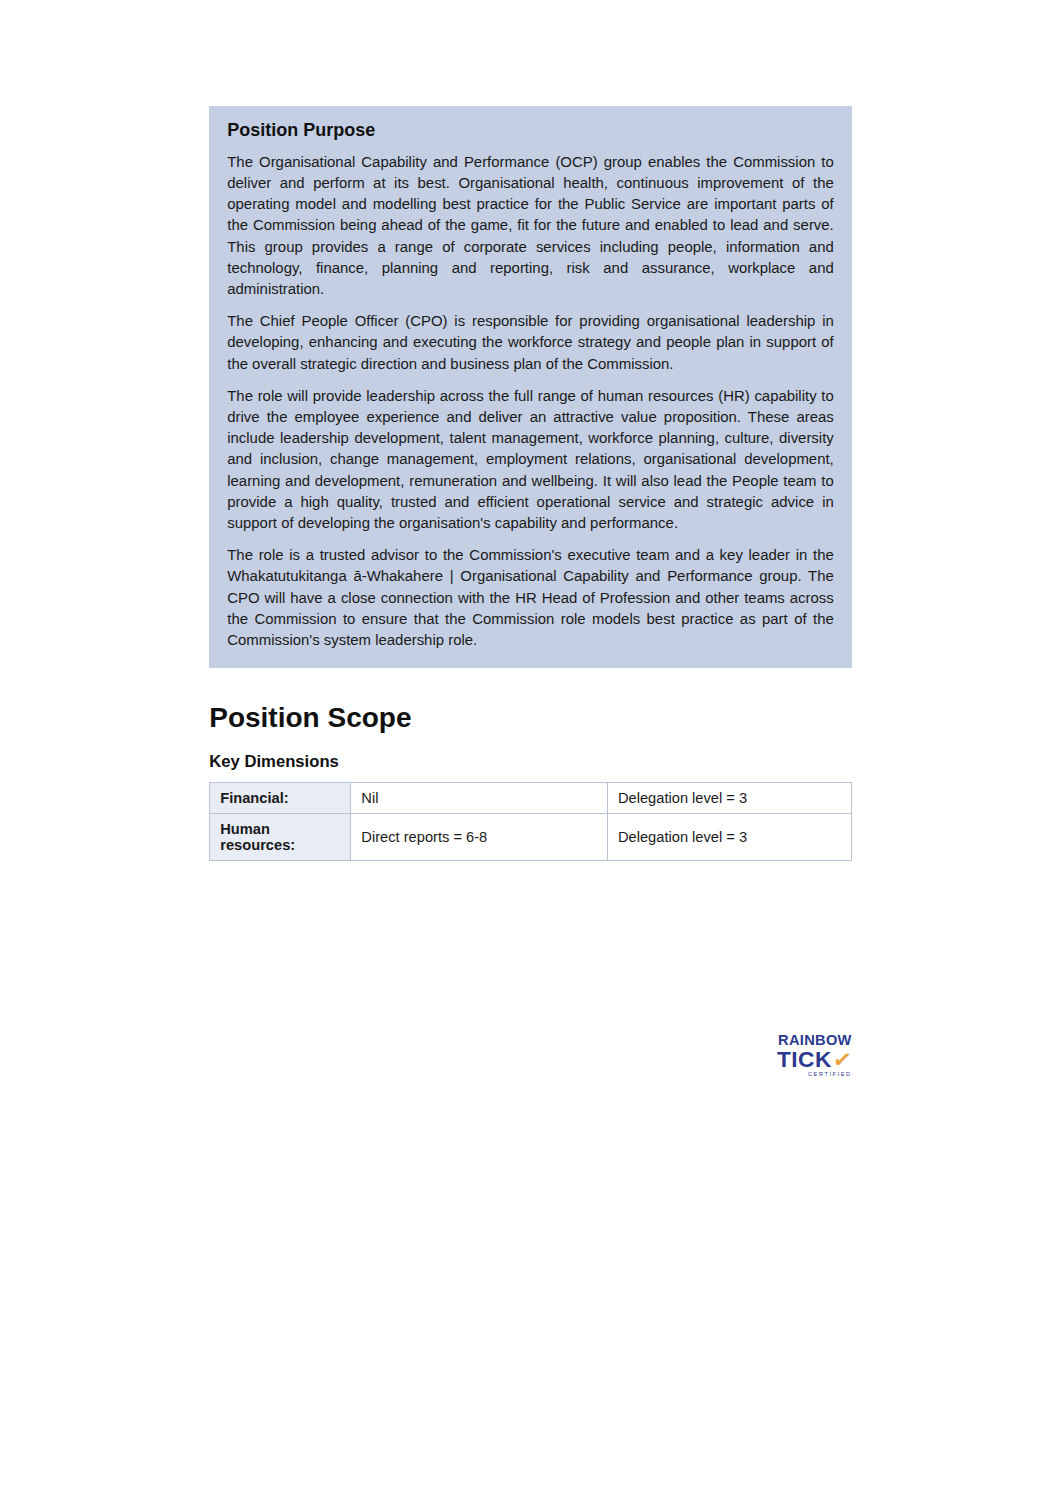Position Purpose
The Organisational Capability and Performance (OCP) group enables the Commission to deliver and perform at its best. Organisational health, continuous improvement of the operating model and modelling best practice for the Public Service are important parts of the Commission being ahead of the game, fit for the future and enabled to lead and serve. This group provides a range of corporate services including people, information and technology, finance, planning and reporting, risk and assurance, workplace and administration.
The Chief People Officer (CPO) is responsible for providing organisational leadership in developing, enhancing and executing the workforce strategy and people plan in support of the overall strategic direction and business plan of the Commission.
The role will provide leadership across the full range of human resources (HR) capability to drive the employee experience and deliver an attractive value proposition. These areas include leadership development, talent management, workforce planning, culture, diversity and inclusion, change management, employment relations, organisational development, learning and development, remuneration and wellbeing. It will also lead the People team to provide a high quality, trusted and efficient operational service and strategic advice in support of developing the organisation's capability and performance.
The role is a trusted advisor to the Commission's executive team and a key leader in the Whakatutukitanga ā-Whakahere | Organisational Capability and Performance group. The CPO will have a close connection with the HR Head of Profession and other teams across the Commission to ensure that the Commission role models best practice as part of the Commission's system leadership role.
Position Scope
Key Dimensions
| Financial: | Nil | Delegation level = 3 |
| Human resources: | Direct reports = 6-8 | Delegation level = 3 |
RAINBOW
TICK✓
CERTIFIED